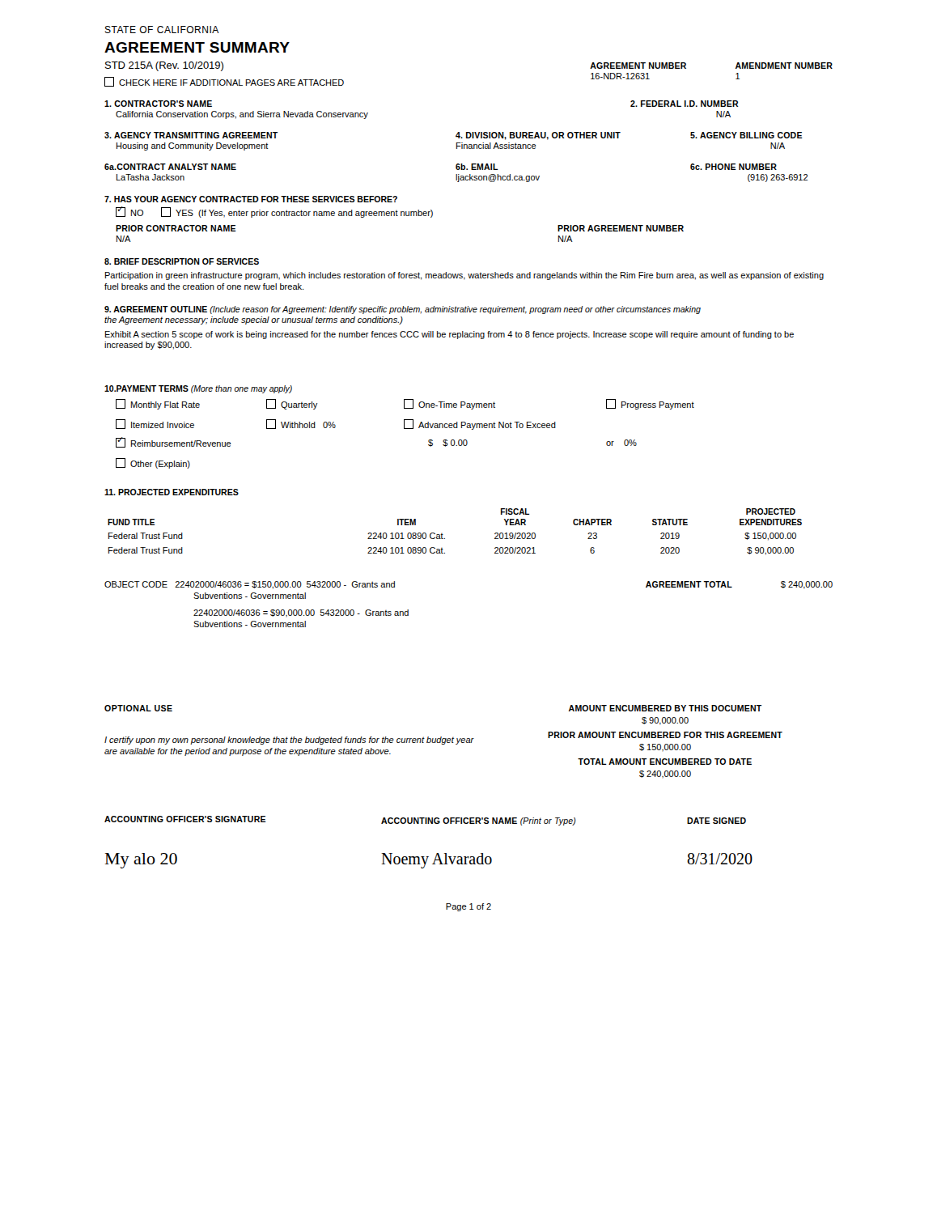STATE OF CALIFORNIA
AGREEMENT SUMMARY
STD 215A (Rev. 10/2019)
CHECK HERE IF ADDITIONAL PAGES ARE ATTACHED
AGREEMENT NUMBER
16-NDR-12631
AMENDMENT NUMBER
1
1. CONTRACTOR'S NAME
California Conservation Corps, and Sierra Nevada Conservancy
2. FEDERAL I.D. NUMBER
N/A
3. AGENCY TRANSMITTING AGREEMENT
Housing and Community Development
4. DIVISION, BUREAU, OR OTHER UNIT
Financial Assistance
5. AGENCY BILLING CODE
N/A
6a.CONTRACT ANALYST NAME
LaTasha Jackson
6b. EMAIL
ljackson@hcd.ca.gov
6c. PHONE NUMBER
(916) 263-6912
7. HAS YOUR AGENCY CONTRACTED FOR THESE SERVICES BEFORE?
NO YES (If Yes, enter prior contractor name and agreement number)
PRIOR CONTRACTOR NAME
N/A
PRIOR AGREEMENT NUMBER
N/A
8. BRIEF DESCRIPTION OF SERVICES
Participation in green infrastructure program, which includes restoration of forest, meadows, watersheds and rangelands within the Rim Fire burn area, as well as expansion of existing fuel breaks and the creation of one new fuel break.
9. AGREEMENT OUTLINE (Include reason for Agreement: Identify specific problem, administrative requirement, program need or other circumstances making
the Agreement necessary; include special or unusual terms and conditions.)
Exhibit A section 5 scope of work is being increased for the number fences CCC will be replacing from 4 to 8 fence projects. Increase scope will require amount of funding to be increased by $90,000.
10.PAYMENT TERMS (More than one may apply)
Monthly Flat Rate
Quarterly
One-Time Payment
Progress Payment
Itemized Invoice
Withhold 0%
Advanced Payment Not To Exceed
Reimbursement/Revenue
$ $ 0.00
or 0%
Other (Explain)
11. PROJECTED EXPENDITURES
| FUND TITLE | ITEM | FISCAL YEAR | CHAPTER | STATUTE | PROJECTED EXPENDITURES |
| --- | --- | --- | --- | --- | --- |
| Federal Trust Fund | 2240 101 0890 Cat. | 2019/2020 | 23 | 2019 | $ 150,000.00 |
| Federal Trust Fund | 2240 101 0890 Cat. | 2020/2021 | 6 | 2020 | $ 90,000.00 |
OBJECT CODE 22402000/46036 = $150,000.00 5432000 - Grants and
Subventions - Governmental
22402000/46036 = $90,000.00 5432000 - Grants and
Subventions - Governmental
AGREEMENT TOTAL
$ 240,000.00
OPTIONAL USE
I certify upon my own personal knowledge that the budgeted funds for the current budget year are available for the period and purpose of the expenditure stated above.
AMOUNT ENCUMBERED BY THIS DOCUMENT
$ 90,000.00
PRIOR AMOUNT ENCUMBERED FOR THIS AGREEMENT
$ 150,000.00
TOTAL AMOUNT ENCUMBERED TO DATE
$ 240,000.00
ACCOUNTING OFFICER'S SIGNATURE
My alo 20
ACCOUNTING OFFICER'S NAME (Print or Type)
Noemy Alvarado
DATE SIGNED
8/31/2020
Page 1 of 2